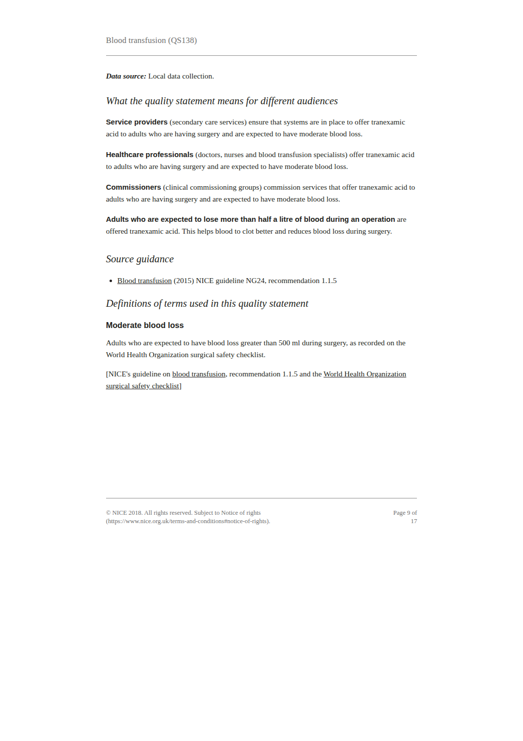Blood transfusion (QS138)
Data source: Local data collection.
What the quality statement means for different audiences
Service providers (secondary care services) ensure that systems are in place to offer tranexamic acid to adults who are having surgery and are expected to have moderate blood loss.
Healthcare professionals (doctors, nurses and blood transfusion specialists) offer tranexamic acid to adults who are having surgery and are expected to have moderate blood loss.
Commissioners (clinical commissioning groups) commission services that offer tranexamic acid to adults who are having surgery and are expected to have moderate blood loss.
Adults who are expected to lose more than half a litre of blood during an operation are offered tranexamic acid. This helps blood to clot better and reduces blood loss during surgery.
Source guidance
Blood transfusion (2015) NICE guideline NG24, recommendation 1.1.5
Definitions of terms used in this quality statement
Moderate blood loss
Adults who are expected to have blood loss greater than 500 ml during surgery, as recorded on the World Health Organization surgical safety checklist.
[NICE's guideline on blood transfusion, recommendation 1.1.5 and the World Health Organization surgical safety checklist]
© NICE 2018. All rights reserved. Subject to Notice of rights (https://www.nice.org.uk/terms-and-conditions#notice-of-rights).
Page 9 of
17